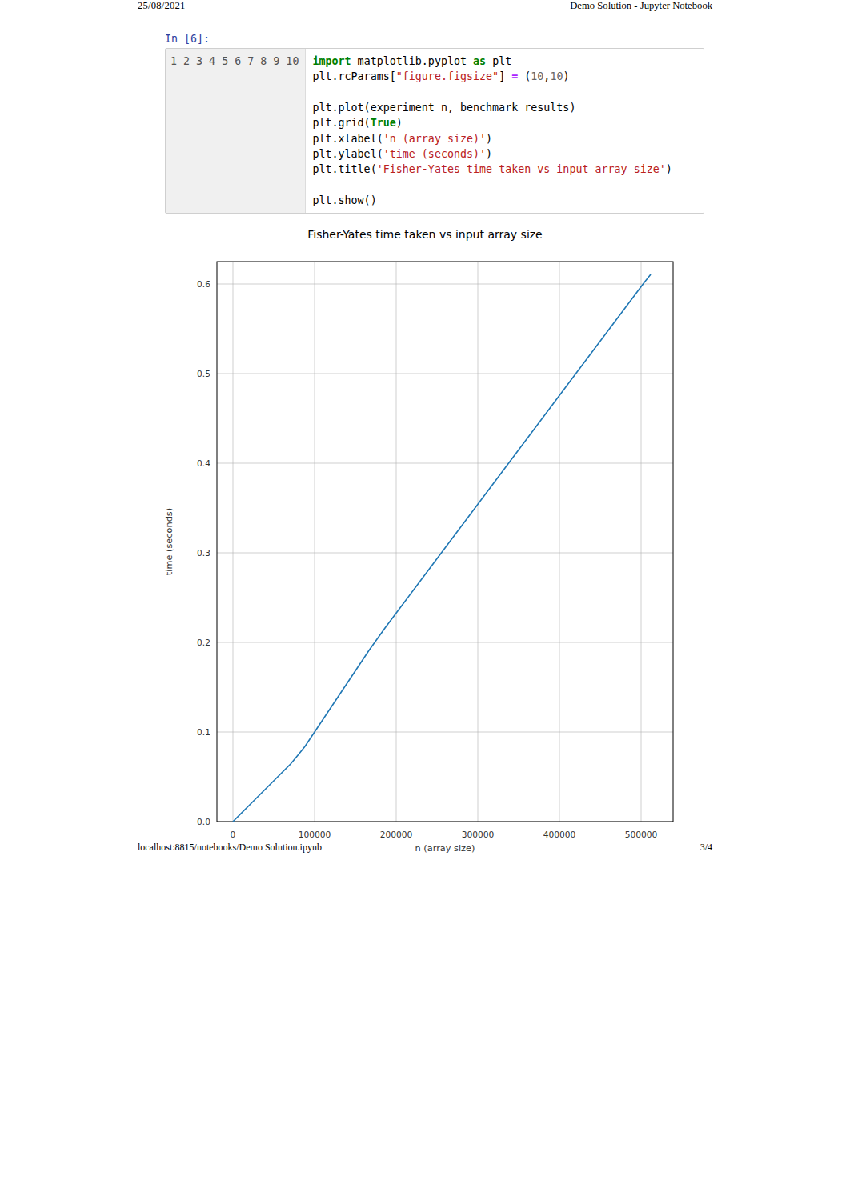25/08/2021
Demo Solution - Jupyter Notebook
In [6]:
1 2 3 4 5 6 7 8 9 10
import matplotlib.pyplot as plt plt.rcParams["figure.figsize"] = (10,10) plt.plot(experiment_n, benchmark_results) plt.grid(True) plt.xlabel('n (array size)') plt.ylabel('time (seconds)') plt.title('Fisher-Yates time taken vs input array size') plt.show()
Fisher-Yates time taken vs input array size
0.0 0.1 0.2 0.3 0.4 0.5 0.6 0 100000 200000 300000 400000 500000 n (array size) time (seconds)
localhost:8815/notebooks/Demo Solution.ipynb
3/4